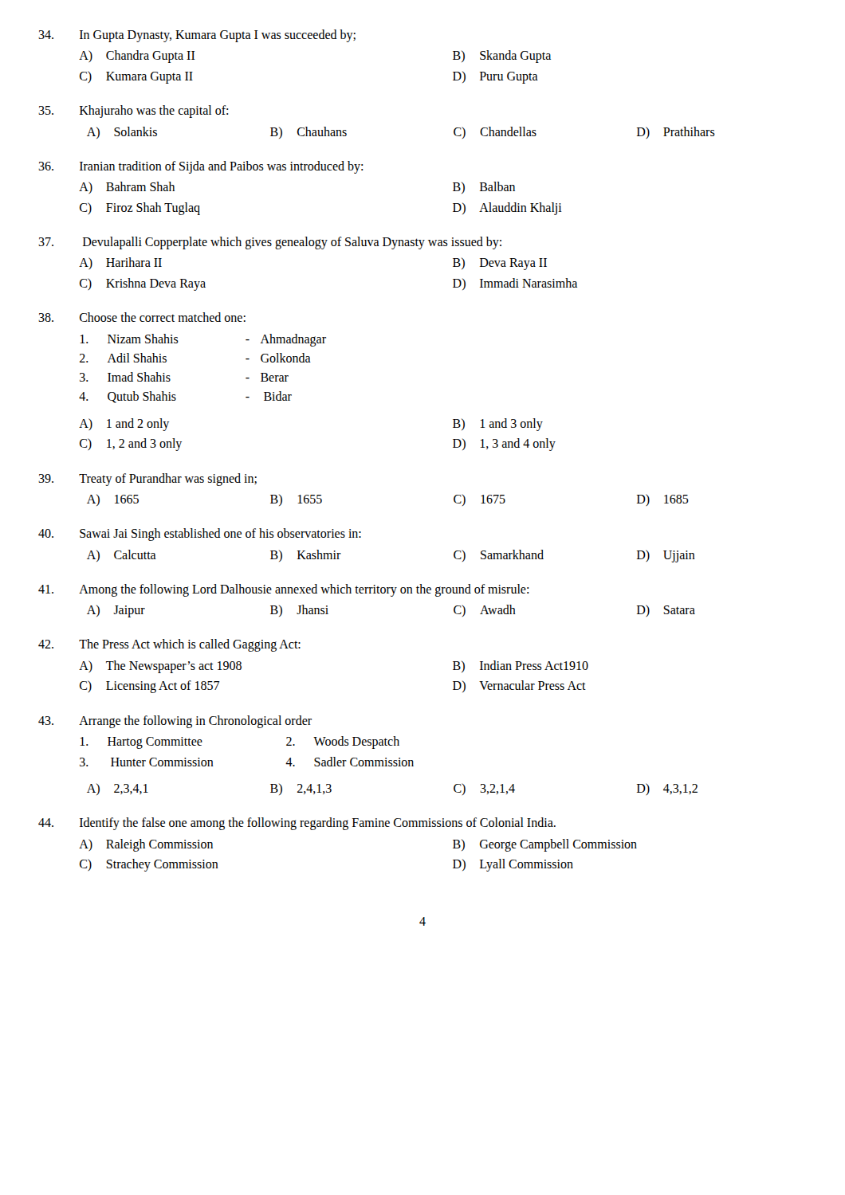34.
In Gupta Dynasty, Kumara Gupta I was succeeded by;
A) Chandra Gupta II
B) Skanda Gupta
C) Kumara Gupta II
D) Puru Gupta
35.
Khajuraho was the capital of:
A) Solankis
B) Chauhans
C) Chandellas
D) Prathihars
36.
Iranian tradition of Sijda and Paibos was introduced by:
A) Bahram Shah
B) Balban
C) Firoz Shah Tuglaq
D) Alauddin Khalji
37.
Devulapalli Copperplate which gives genealogy of Saluva Dynasty was issued by:
A) Harihara II
B) Deva Raya II
C) Krishna Deva Raya
D) Immadi Narasimha
38.
Choose the correct matched one:
1. Nizam Shahis-Ahmadnagar
2. Adil Shahis-Golkonda
3. Imad Shahis-Berar
4. Qutub Shahis- Bidar
A) 1 and 2 only
B) 1 and 3 only
C) 1, 2 and 3 only
D) 1, 3 and 4 only
39.
Treaty of Purandhar was signed in;
A) 1665
B) 1655
C) 1675
D) 1685
40.
Sawai Jai Singh established one of his observatories in:
A) Calcutta
B) Kashmir
C) Samarkhand
D) Ujjain
41.
Among the following Lord Dalhousie annexed which territory on the ground of misrule:
A) Jaipur
B) Jhansi
C) Awadh
D) Satara
42.
The Press Act which is called Gagging Act:
A) The Newspaper’s act 1908
B) Indian Press Act1910
C) Licensing Act of 1857
D) Vernacular Press Act
43.
Arrange the following in Chronological order
1. Hartog Committee 2. Woods Despatch 3. Hunter Commission 4. Sadler Commission
A) 2,3,4,1
B) 2,4,1,3
C) 3,2,1,4
D) 4,3,1,2
44.
Identify the false one among the following regarding Famine Commissions of Colonial India.
A) Raleigh Commission
B) George Campbell Commission
C) Strachey Commission
D) Lyall Commission
4